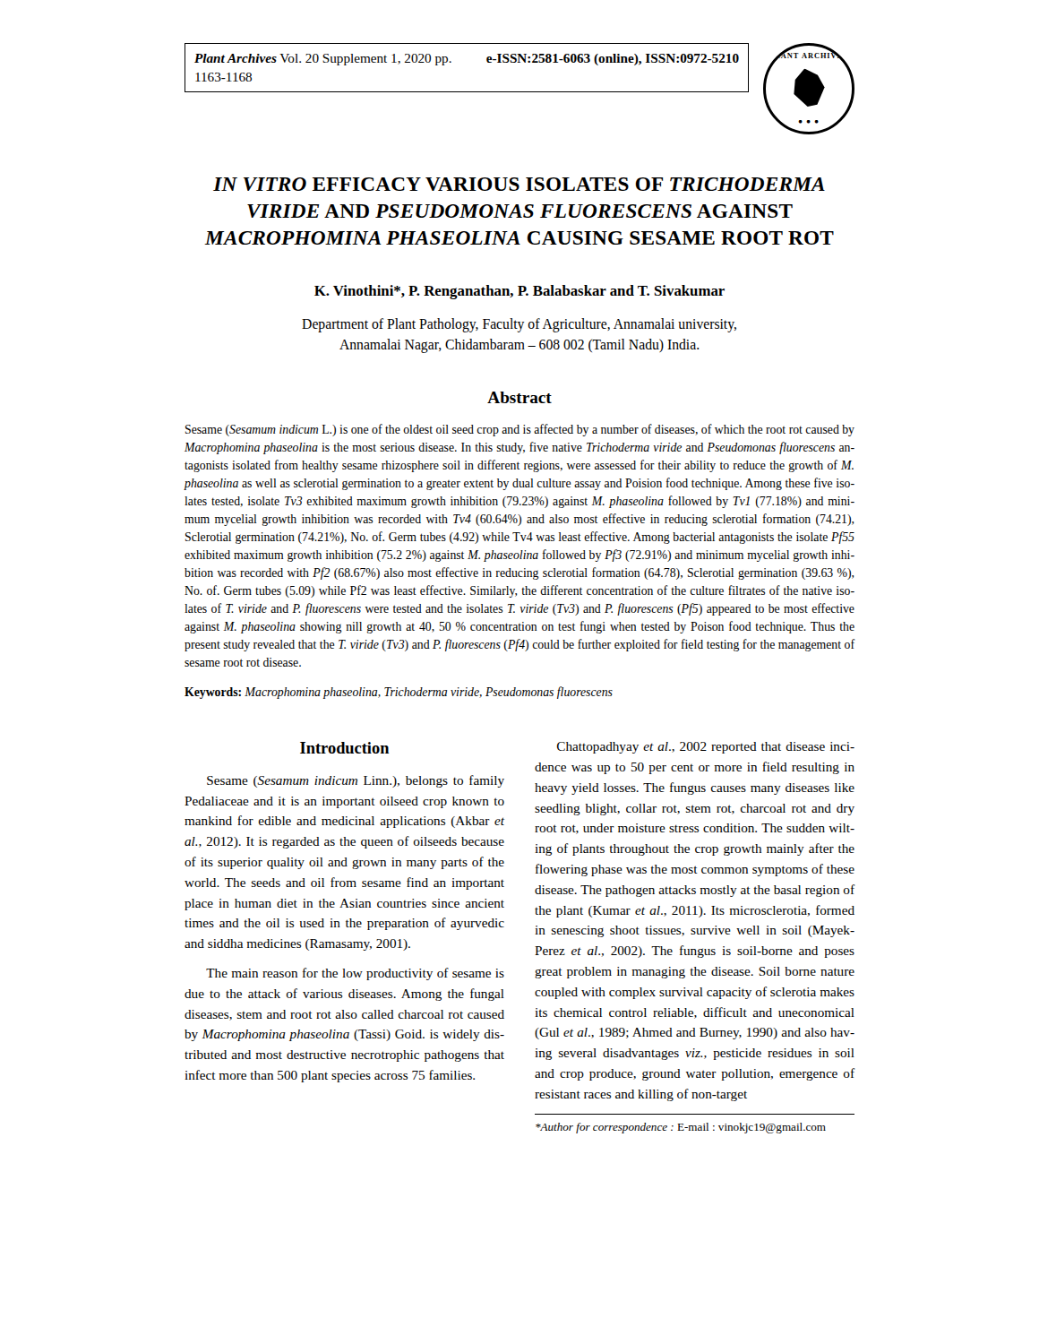Plant Archives Vol. 20 Supplement 1, 2020 pp. 1163-1168 e-ISSN:2581-6063 (online), ISSN:0972-5210
PLANT ARCHIVES ● ● ●
IN VITRO EFFICACY VARIOUS ISOLATES OF TRICHODERMA VIRIDE AND PSEUDOMONAS FLUORESCENS AGAINST MACROPHOMINA PHASEOLINA CAUSING SESAME ROOT ROT
K. Vinothini*, P. Renganathan, P. Balabaskar and T. Sivakumar
Department of Plant Pathology, Faculty of Agriculture, Annamalai university,
Annamalai Nagar, Chidambaram – 608 002 (Tamil Nadu) India.
Abstract
Sesame (Sesamum indicum L.) is one of the oldest oil seed crop and is affected by a number of diseases, of which the root rot caused by Macrophomina phaseolina is the most serious disease. In this study, five native Trichoderma viride and Pseudomonas fluorescens antagonists isolated from healthy sesame rhizosphere soil in different regions, were assessed for their ability to reduce the growth of M. phaseolina as well as sclerotial germination to a greater extent by dual culture assay and Poision food technique. Among these five isolates tested, isolate Tv3 exhibited maximum growth inhibition (79.23%) against M. phaseolina followed by Tv1 (77.18%) and minimum mycelial growth inhibition was recorded with Tv4 (60.64%) and also most effective in reducing sclerotial formation (74.21), Sclerotial germination (74.21%), No. of. Germ tubes (4.92) while Tv4 was least effective. Among bacterial antagonists the isolate Pf55 exhibited maximum growth inhibition (75.2 2%) against M. phaseolina followed by Pf3 (72.91%) and minimum mycelial growth inhibition was recorded with Pf2 (68.67%) also most effective in reducing sclerotial formation (64.78), Sclerotial germination (39.63 %), No. of. Germ tubes (5.09) while Pf2 was least effective. Similarly, the different concentration of the culture filtrates of the native isolates of T. viride and P. fluorescens were tested and the isolates T. viride (Tv3) and P. fluorescens (Pf5) appeared to be most effective against M. phaseolina showing nill growth at 40, 50 % concentration on test fungi when tested by Poison food technique. Thus the present study revealed that the T. viride (Tv3) and P. fluorescens (Pf4) could be further exploited for field testing for the management of sesame root rot disease.
Keywords: Macrophomina phaseolina, Trichoderma viride, Pseudomonas fluorescens
Introduction
Sesame (Sesamum indicum Linn.), belongs to family Pedaliaceae and it is an important oilseed crop known to mankind for edible and medicinal applications (Akbar et al., 2012). It is regarded as the queen of oilseeds because of its superior quality oil and grown in many parts of the world. The seeds and oil from sesame find an important place in human diet in the Asian countries since ancient times and the oil is used in the preparation of ayurvedic and siddha medicines (Ramasamy, 2001).
The main reason for the low productivity of sesame is due to the attack of various diseases. Among the fungal diseases, stem and root rot also called charcoal rot caused by Macrophomina phaseolina (Tassi) Goid. is widely distributed and most destructive necrotrophic pathogens that infect more than 500 plant species across 75 families.
Chattopadhyay et al., 2002 reported that disease incidence was up to 50 per cent or more in field resulting in heavy yield losses. The fungus causes many diseases like seedling blight, collar rot, stem rot, charcoal rot and dry root rot, under moisture stress condition. The sudden wilting of plants throughout the crop growth mainly after the flowering phase was the most common symptoms of these disease. The pathogen attacks mostly at the basal region of the plant (Kumar et al., 2011). Its microsclerotia, formed in senescing shoot tissues, survive well in soil (Mayek-Perez et al., 2002). The fungus is soil-borne and poses great problem in managing the disease. Soil borne nature coupled with complex survival capacity of sclerotia makes its chemical control reliable, difficult and uneconomical (Gul et al., 1989; Ahmed and Burney, 1990) and also having several disadvantages viz., pesticide residues in soil and crop produce, ground water pollution, emergence of resistant races and killing of non-target
*Author for correspondence : E-mail : vinokjc19@gmail.com